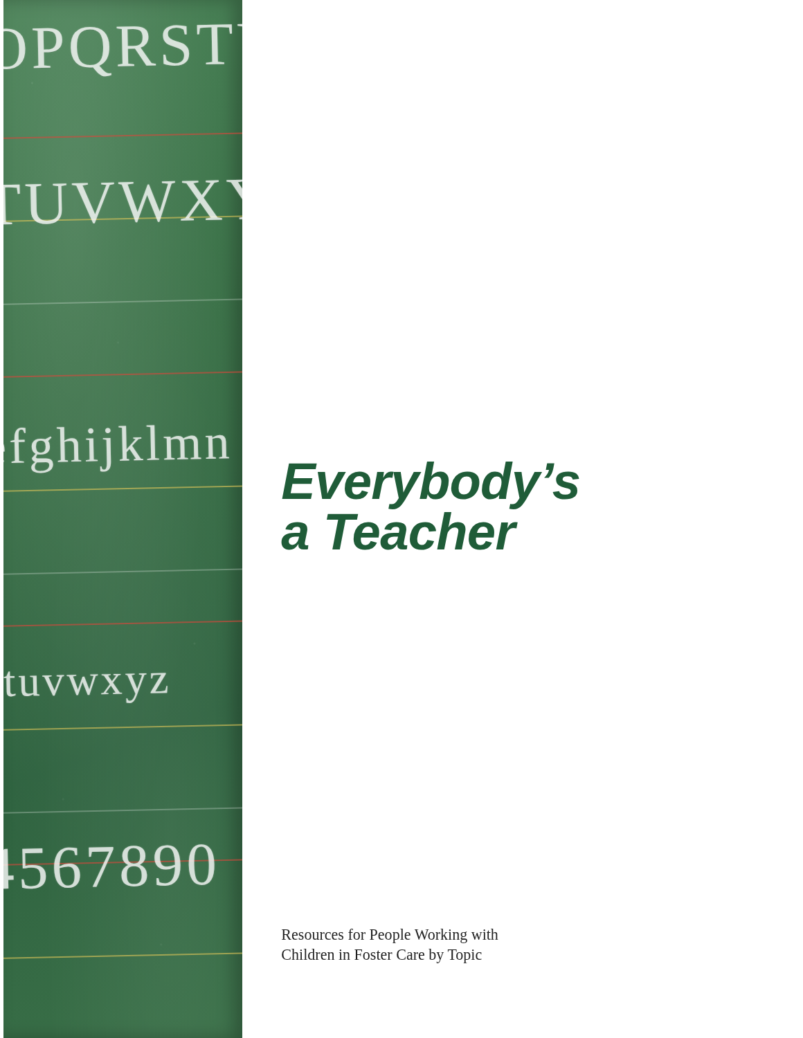OPQRSTU
TUVWXYZ
efghijklmn
stuvwxyz
4567890
Everybody’s a Teacher
Resources for People Working with Children in Foster Care by Topic